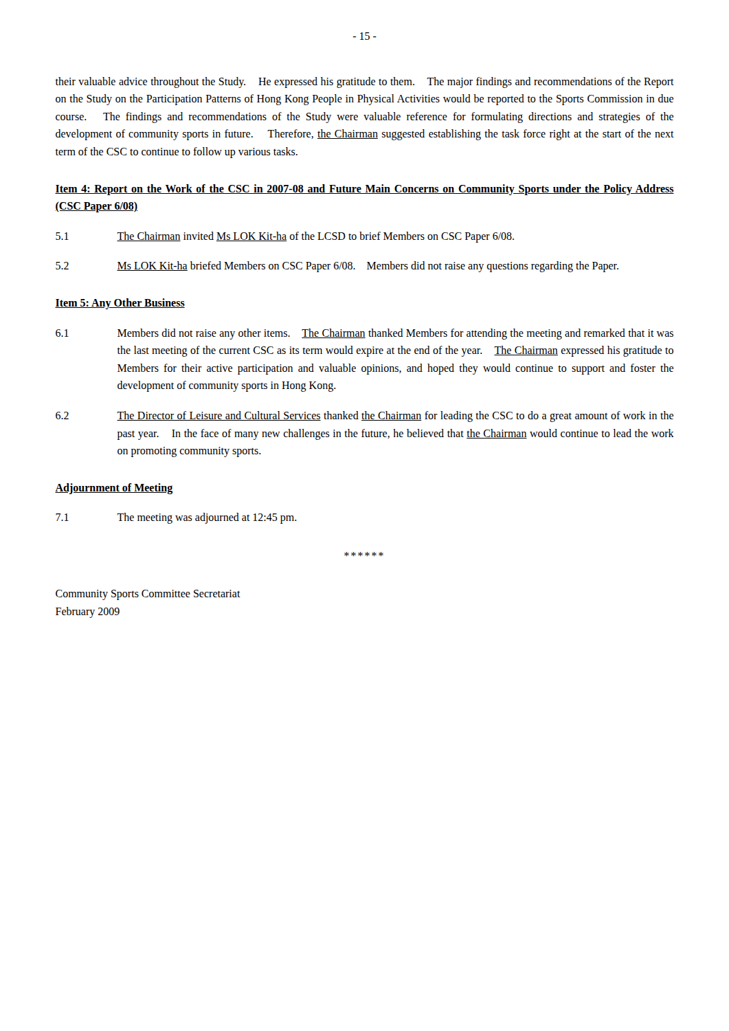- 15 -
their valuable advice throughout the Study. He expressed his gratitude to them. The major findings and recommendations of the Report on the Study on the Participation Patterns of Hong Kong People in Physical Activities would be reported to the Sports Commission in due course. The findings and recommendations of the Study were valuable reference for formulating directions and strategies of the development of community sports in future. Therefore, the Chairman suggested establishing the task force right at the start of the next term of the CSC to continue to follow up various tasks.
Item 4: Report on the Work of the CSC in 2007-08 and Future Main Concerns on Community Sports under the Policy Address (CSC Paper 6/08)
5.1
The Chairman invited Ms LOK Kit-ha of the LCSD to brief Members on CSC Paper 6/08.
5.2
Ms LOK Kit-ha briefed Members on CSC Paper 6/08. Members did not raise any questions regarding the Paper.
Item 5: Any Other Business
6.1
Members did not raise any other items. The Chairman thanked Members for attending the meeting and remarked that it was the last meeting of the current CSC as its term would expire at the end of the year. The Chairman expressed his gratitude to Members for their active participation and valuable opinions, and hoped they would continue to support and foster the development of community sports in Hong Kong.
6.2
The Director of Leisure and Cultural Services thanked the Chairman for leading the CSC to do a great amount of work in the past year. In the face of many new challenges in the future, he believed that the Chairman would continue to lead the work on promoting community sports.
Adjournment of Meeting
7.1
The meeting was adjourned at 12:45 pm.
******
Community Sports Committee Secretariat
February 2009